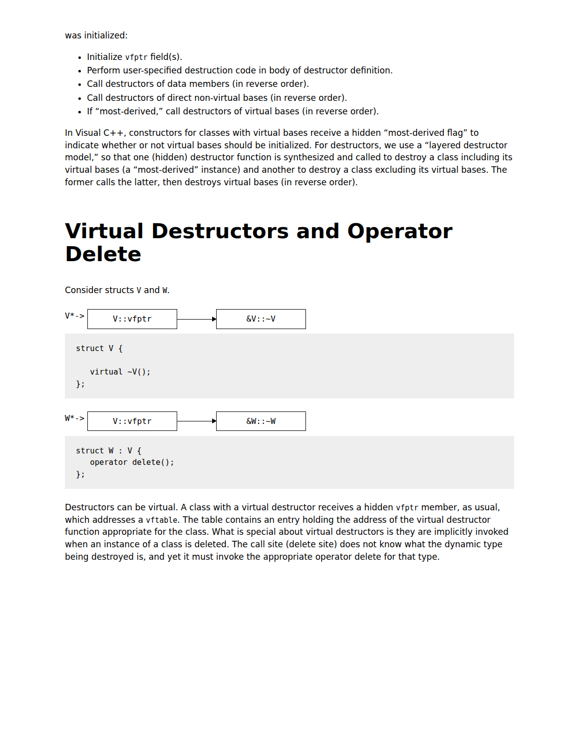was initialized:
Initialize vfptr field(s).
Perform user-specified destruction code in body of destructor definition.
Call destructors of data members (in reverse order).
Call destructors of direct non-virtual bases (in reverse order).
If “most-derived,” call destructors of virtual bases (in reverse order).
In Visual C++, constructors for classes with virtual bases receive a hidden “most-derived flag” to indicate whether or not virtual bases should be initialized. For destructors, we use a “layered destructor model,” so that one (hidden) destructor function is synthesized and called to destroy a class including its virtual bases (a “most-derived” instance) and another to destroy a class excluding its virtual bases. The former calls the latter, then destroys virtual bases (in reverse order).
Virtual Destructors and Operator Delete
Consider structs V and W.
V*->
V::vfptr
&V::~V
struct V {

   virtual ~V();
};
W*->
V::vfptr
&W::~W
struct W : V {
   operator delete();
};
Destructors can be virtual. A class with a virtual destructor receives a hidden vfptr member, as usual, which addresses a vftable. The table contains an entry holding the address of the virtual destructor function appropriate for the class. What is special about virtual destructors is they are implicitly invoked when an instance of a class is deleted. The call site (delete site) does not know what the dynamic type being destroyed is, and yet it must invoke the appropriate operator delete for that type.